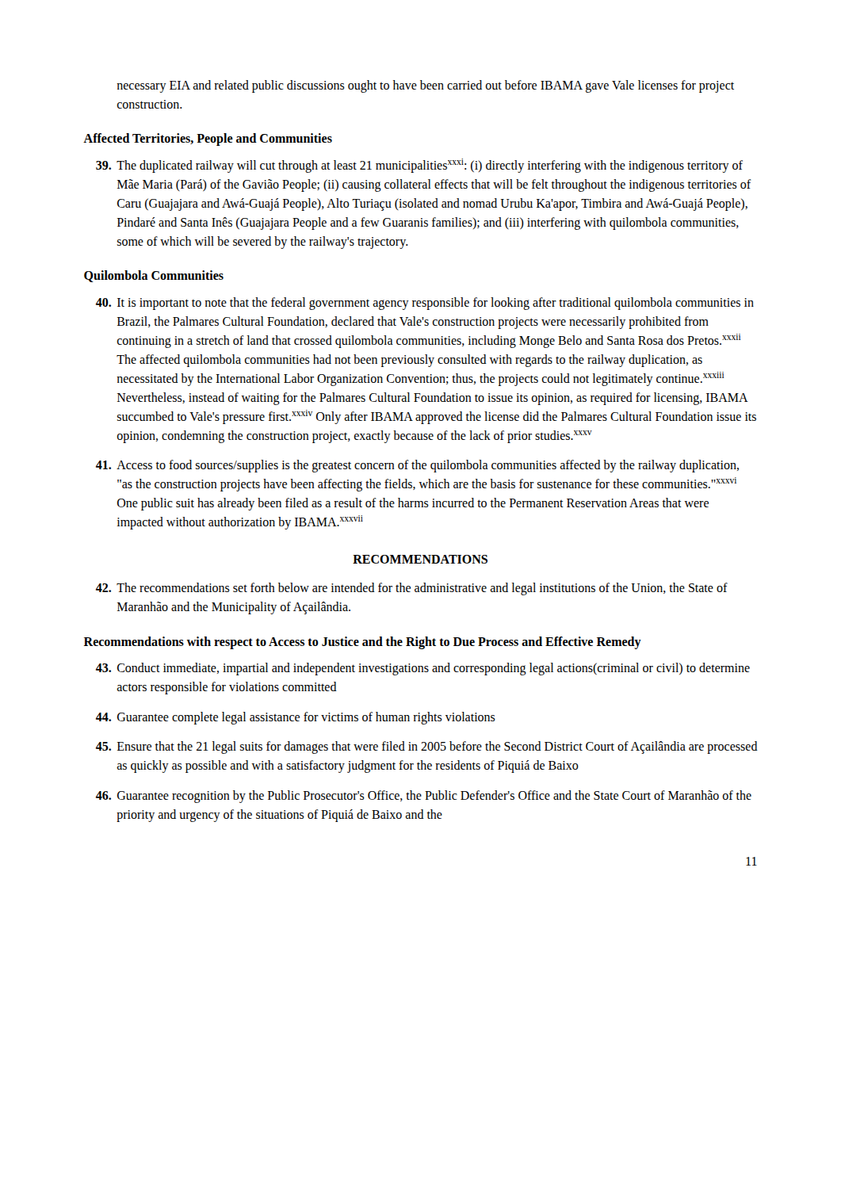necessary EIA and related public discussions ought to have been carried out before IBAMA gave Vale licenses for project construction.
Affected Territories, People and Communities
39. The duplicated railway will cut through at least 21 municipalitiesxxxi: (i) directly interfering with the indigenous territory of Mãe Maria (Pará) of the Gavião People; (ii) causing collateral effects that will be felt throughout the indigenous territories of Caru (Guajajara and Awá-Guajá People), Alto Turiaçu (isolated and nomad Urubu Ka'apor, Timbira and Awá-Guajá People), Pindaré and Santa Inês (Guajajara People and a few Guaranis families); and (iii) interfering with quilombola communities, some of which will be severed by the railway's trajectory.
Quilombola Communities
40. It is important to note that the federal government agency responsible for looking after traditional quilombola communities in Brazil, the Palmares Cultural Foundation, declared that Vale's construction projects were necessarily prohibited from continuing in a stretch of land that crossed quilombola communities, including Monge Belo and Santa Rosa dos Pretos.xxxii The affected quilombola communities had not been previously consulted with regards to the railway duplication, as necessitated by the International Labor Organization Convention; thus, the projects could not legitimately continue.xxxiii Nevertheless, instead of waiting for the Palmares Cultural Foundation to issue its opinion, as required for licensing, IBAMA succumbed to Vale's pressure first.xxxiv Only after IBAMA approved the license did the Palmares Cultural Foundation issue its opinion, condemning the construction project, exactly because of the lack of prior studies.xxxv
41. Access to food sources/supplies is the greatest concern of the quilombola communities affected by the railway duplication, "as the construction projects have been affecting the fields, which are the basis for sustenance for these communities."xxxvi One public suit has already been filed as a result of the harms incurred to the Permanent Reservation Areas that were impacted without authorization by IBAMA.xxxvii
RECOMMENDATIONS
42. The recommendations set forth below are intended for the administrative and legal institutions of the Union, the State of Maranhão and the Municipality of Açailândia.
Recommendations with respect to Access to Justice and the Right to Due Process and Effective Remedy
43. Conduct immediate, impartial and independent investigations and corresponding legal actions(criminal or civil) to determine actors responsible for violations committed
44. Guarantee complete legal assistance for victims of human rights violations
45. Ensure that the 21 legal suits for damages that were filed in 2005 before the Second District Court of Açailândia are processed as quickly as possible and with a satisfactory judgment for the residents of Piquiá de Baixo
46. Guarantee recognition by the Public Prosecutor's Office, the Public Defender's Office and the State Court of Maranhão of the priority and urgency of the situations of Piquiá de Baixo and the
11